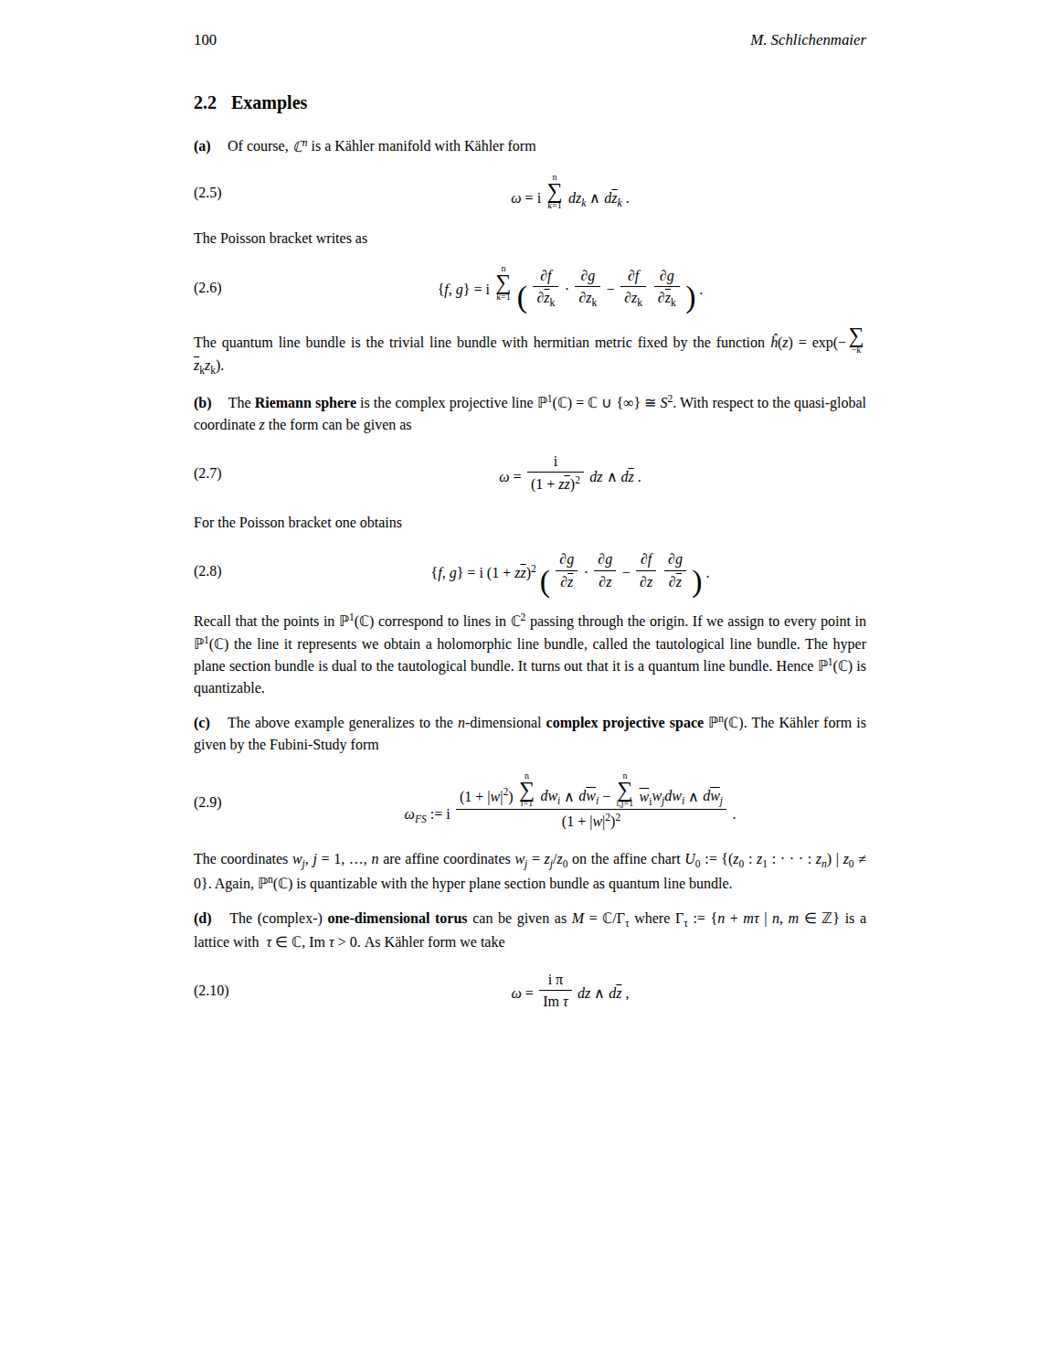100 M. Schlichenmaier
2.2 Examples
(a) Of course, ℂn is a Kähler manifold with Kähler form
(2.5) ω = i n∑k=1 dzk ∧ dzk .
The Poisson bracket writes as
(2.6) {f, g} = i n∑k=1 ( ∂f∂zk · ∂g∂zk − ∂f∂zk ∂g∂zk ) .
The quantum line bundle is the trivial line bundle with hermitian metric fixed by the function ĥ(z) = exp(−∑−k zkzk).
(b) The Riemann sphere is the complex projective line ℙ1(ℂ) = ℂ ∪ {∞} ≅ S2. With respect to the quasi-global coordinate z the form can be given as
(2.7) ω = i(1 + zz)2 dz ∧ dz .
For the Poisson bracket one obtains
(2.8) {f, g} = i (1 + zz)2 ( ∂g∂z · ∂g∂z − ∂f∂z ∂g∂z ) .
Recall that the points in ℙ1(ℂ) correspond to lines in ℂ2 passing through the origin. If we assign to every point in ℙ1(ℂ) the line it represents we obtain a holomorphic line bundle, called the tautological line bundle. The hyper plane section bundle is dual to the tautological bundle. It turns out that it is a quantum line bundle. Hence ℙ1(ℂ) is quantizable.
(c) The above example generalizes to the n-dimensional complex projective space ℙn(ℂ). The Kähler form is given by the Fubini-Study form
(2.9) ωFS := i (1 + |w|2) n∑i=1 dwi ∧ dwi − n∑i,j=1 wiwjdwi ∧ dwj (1 + |w|2)2 .
The coordinates wj, j = 1, …, n are affine coordinates wj = zj/z0 on the affine chart U0 := {(z0 : z1 : · · · : zn) | z0 ≠ 0}. Again, ℙn(ℂ) is quantizable with the hyper plane section bundle as quantum line bundle.
(d) The (complex-) one-dimensional torus can be given as M = ℂ/Γτ where Γτ := {n + mτ | n, m ∈ ℤ} is a lattice with τ ∈ ℂ, Im τ > 0. As Kähler form we take
(2.10) ω = i π Im τ dz ∧ dz ,